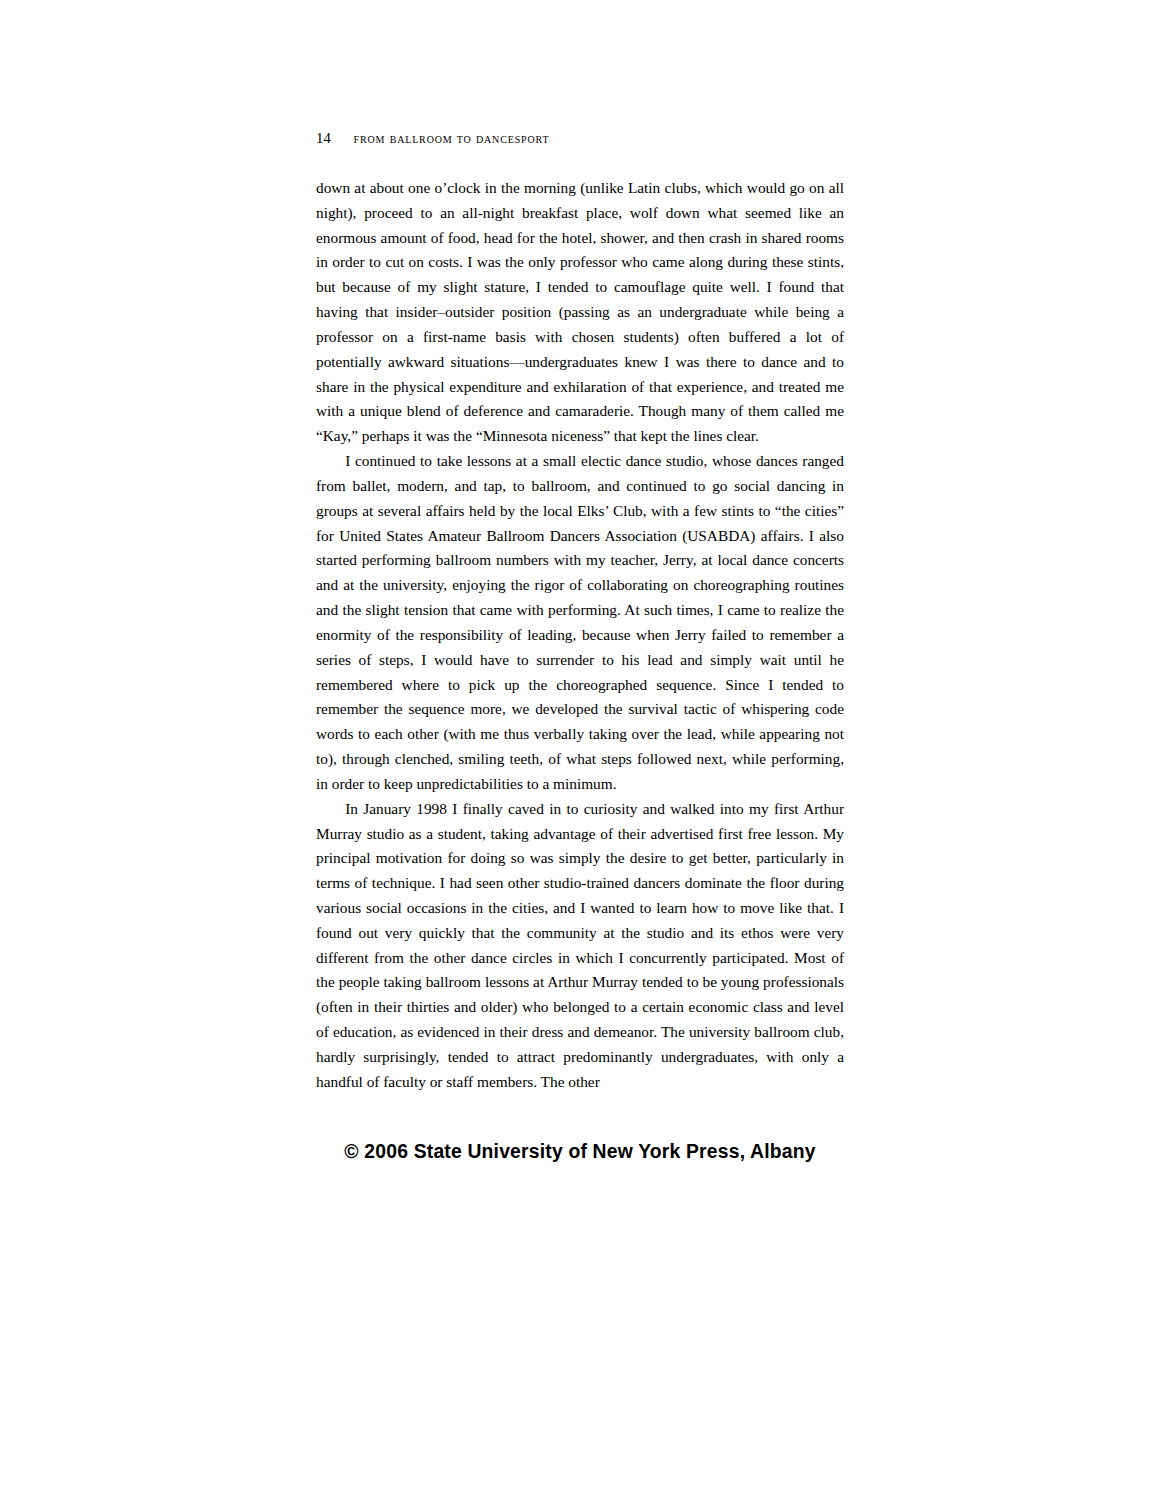14 From Ballroom to Dancesport
down at about one o’clock in the morning (unlike Latin clubs, which would go on all night), proceed to an all-night breakfast place, wolf down what seemed like an enormous amount of food, head for the hotel, shower, and then crash in shared rooms in order to cut on costs. I was the only professor who came along during these stints, but because of my slight stature, I tended to camouflage quite well. I found that having that insider–outsider position (passing as an undergraduate while being a professor on a first-name basis with chosen students) often buffered a lot of potentially awkward situations—undergraduates knew I was there to dance and to share in the physical expenditure and exhilaration of that experience, and treated me with a unique blend of deference and camaraderie. Though many of them called me “Kay,” perhaps it was the “Minnesota niceness” that kept the lines clear.
I continued to take lessons at a small electic dance studio, whose dances ranged from ballet, modern, and tap, to ballroom, and continued to go social dancing in groups at several affairs held by the local Elks’ Club, with a few stints to “the cities” for United States Amateur Ballroom Dancers Association (USABDA) affairs. I also started performing ballroom numbers with my teacher, Jerry, at local dance concerts and at the university, enjoying the rigor of collaborating on choreographing routines and the slight tension that came with performing. At such times, I came to realize the enormity of the responsibility of leading, because when Jerry failed to remember a series of steps, I would have to surrender to his lead and simply wait until he remembered where to pick up the choreographed sequence. Since I tended to remember the sequence more, we developed the survival tactic of whispering code words to each other (with me thus verbally taking over the lead, while appearing not to), through clenched, smiling teeth, of what steps followed next, while performing, in order to keep unpredictabilities to a minimum.
In January 1998 I finally caved in to curiosity and walked into my first Arthur Murray studio as a student, taking advantage of their advertised first free lesson. My principal motivation for doing so was simply the desire to get better, particularly in terms of technique. I had seen other studio-trained dancers dominate the floor during various social occasions in the cities, and I wanted to learn how to move like that. I found out very quickly that the community at the studio and its ethos were very different from the other dance circles in which I concurrently participated. Most of the people taking ballroom lessons at Arthur Murray tended to be young professionals (often in their thirties and older) who belonged to a certain economic class and level of education, as evidenced in their dress and demeanor. The university ballroom club, hardly surprisingly, tended to attract predominantly undergraduates, with only a handful of faculty or staff members. The other
© 2006 State University of New York Press, Albany